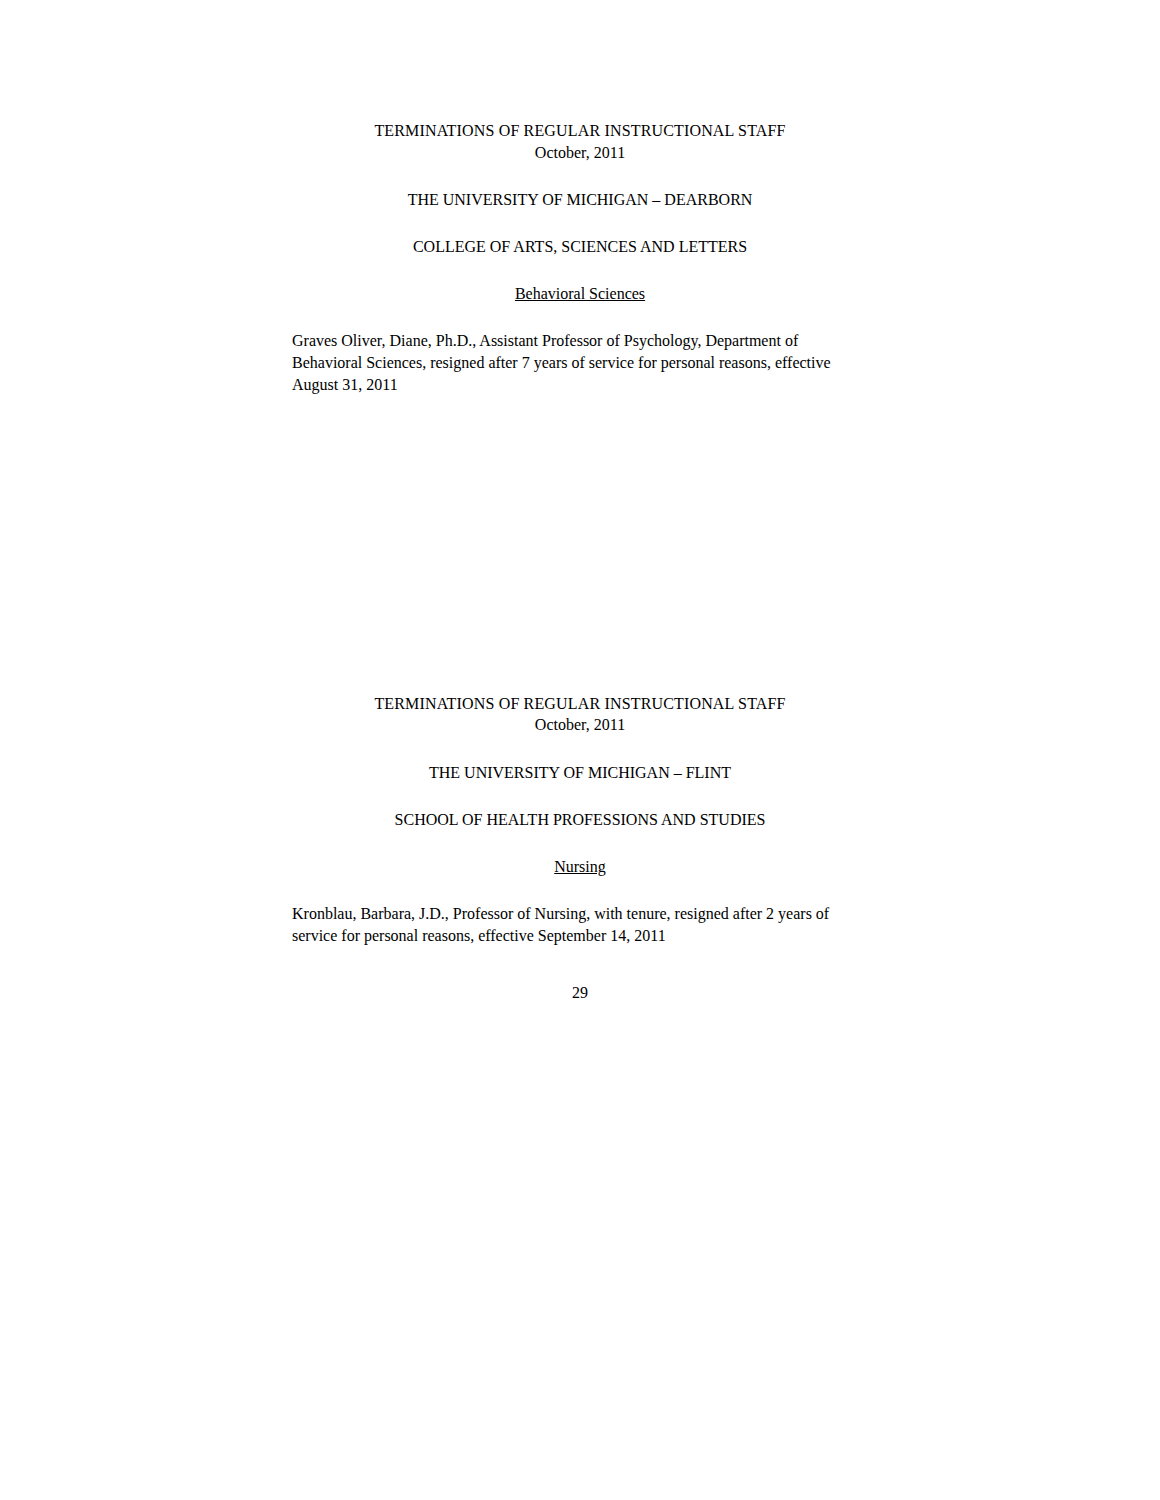TERMINATIONS OF REGULAR INSTRUCTIONAL STAFF
October, 2011
THE UNIVERSITY OF MICHIGAN – DEARBORN
COLLEGE OF ARTS, SCIENCES AND LETTERS
Behavioral Sciences
Graves Oliver, Diane, Ph.D., Assistant Professor of Psychology, Department of Behavioral Sciences, resigned after 7 years of service for personal reasons, effective August 31, 2011
TERMINATIONS OF REGULAR INSTRUCTIONAL STAFF
October, 2011
THE UNIVERSITY OF MICHIGAN – FLINT
SCHOOL OF HEALTH PROFESSIONS AND STUDIES
Nursing
Kronblau, Barbara, J.D., Professor of Nursing, with tenure, resigned after 2 years of service for personal reasons, effective September 14, 2011
29